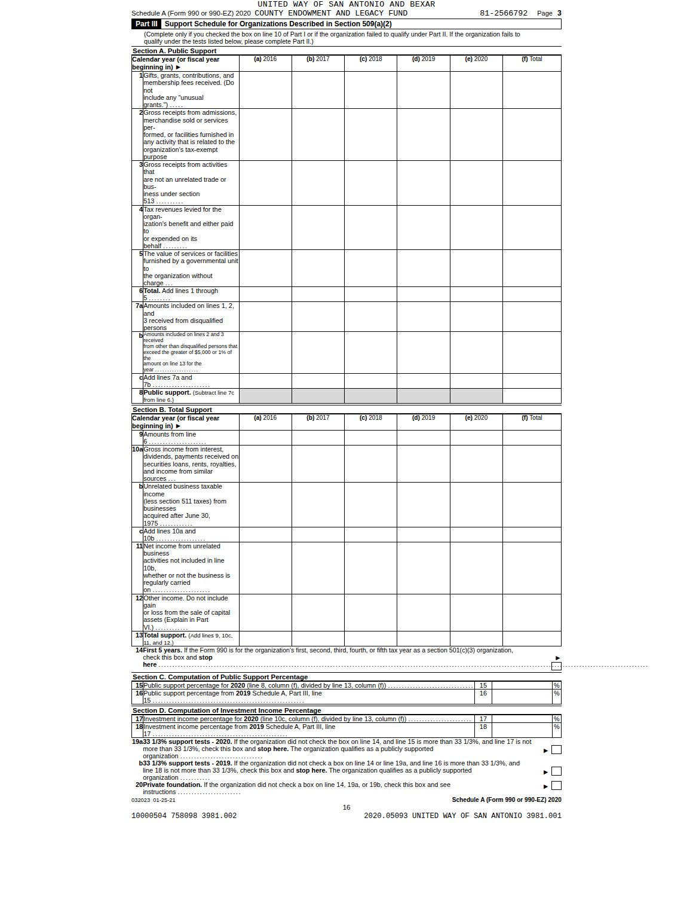UNITED WAY OF SAN ANTONIO AND BEXAR
Schedule A (Form 990 or 990-EZ) 2020 COUNTY ENDOWMENT AND LEGACY FUND
81-2566792 Page 3
Part III
Support Schedule for Organizations Described in Section 509(a)(2)
(Complete only if you checked the box on line 10 of Part I or if the organization failed to qualify under Part II. If the organization fails to qualify under the tests listed below, please complete Part II.)
Section A. Public Support
| Calendar year (or fiscal year beginning in) ► | (a) 2016 | (b) 2017 | (c) 2018 | (d) 2019 | (e) 2020 | (f) Total |
| 1 | Gifts, grants, contributions, and membership fees received. (Do not include any "unusual grants.") ..... | | | | | | |
| 2 | Gross receipts from admissions, merchandise sold or services per- formed, or facilities furnished in any activity that is related to the organization's tax-exempt purpose | | | | | | |
| 3 | Gross receipts from activities that are not an unrelated trade or bus- iness under section 513 .......... | | | | | | |
| 4 | Tax revenues levied for the organ- ization's benefit and either paid to or expended on its behalf ......... | | | | | | |
| 5 | The value of services or facilities furnished by a governmental unit to the organization without charge ... | | | | | | |
| 6 | Total. Add lines 1 through 5 ........ | | | | | | |
| 7a | Amounts included on lines 1, 2, and 3 received from disqualified persons | | | | | | |
| b | Amounts included on lines 2 and 3 received from other than disqualified persons that exceed the greater of $5,000 or 1% of the amount on line 13 for the year .................. | | | | | | |
| c | Add lines 7a and 7b ..................... | | | | | | |
| 8 | Public support. (Subtract line 7c from line 6.) | | | | | | |
Section B. Total Support
| Calendar year (or fiscal year beginning in) ► | (a) 2016 | (b) 2017 | (c) 2018 | (d) 2019 | (e) 2020 | (f) Total |
| 9 | Amounts from line 6 ..................... | | | | | | |
| 10a | Gross income from interest, dividends, payments received on securities loans, rents, royalties, and income from similar sources ... | | | | | | |
| b | Unrelated business taxable income (less section 511 taxes) from businesses acquired after June 30, 1975 ............ | | | | | | |
| c | Add lines 10a and 10b .................. | | | | | | |
| 11 | Net income from unrelated business activities not included in line 10b, whether or not the business is regularly carried on ..................... | | | | | | |
| 12 | Other income. Do not include gain or loss from the sale of capital assets (Explain in Part VI.) ............ | | | | | | |
| 13 | Total support. (Add lines 9, 10c, 11, and 12.) | | | | | | |
| 14 | First 5 years. If the Form 990 is for the organization's first, second, third, fourth, or fifth tax year as a section 501(c)(3) organization, |
| | check this box and stop here ................................................................................................................................................................................. | ► |
Section C. Computation of Public Support Percentage
| 15 | Public support percentage for 2020 (line 8, column (f), divided by line 13, column (f)) ............................... | 15 | | % |
| 16 | Public support percentage from 2019 Schedule A, Part III, line 15 ....................................................... | 16 | | % |
Section D. Computation of Investment Income Percentage
| 17 | Investment income percentage for 2020 (line 10c, column (f), divided by line 13, column (f)) ....................... | 17 | | % |
| 18 | Investment income percentage from 2019 Schedule A, Part III, line 17 ................................................. | 18 | | % |
| 19a | 33 1/3% support tests - 2020. If the organization did not check the box on line 14, and line 15 is more than 33 1/3%, and line 17 is not |
| | more than 33 1/3%, check this box and stop here. The organization qualifies as a publicly supported organization .............................. | ► |
| b | 33 1/3% support tests - 2019. If the organization did not check a box on line 14 or line 19a, and line 16 is more than 33 1/3%, and |
| | line 18 is not more than 33 1/3%, check this box and stop here. The organization qualifies as a publicly supported organization ........... | ► |
| 20 | Private foundation. If the organization did not check a box on line 14, 19a, or 19b, check this box and see instructions ....................... | ► |
032023 01-25-21
Schedule A (Form 990 or 990-EZ) 2020
16
10000504 758098 3981.002
2020.05093 UNITED WAY OF SAN ANTONIO 3981.001